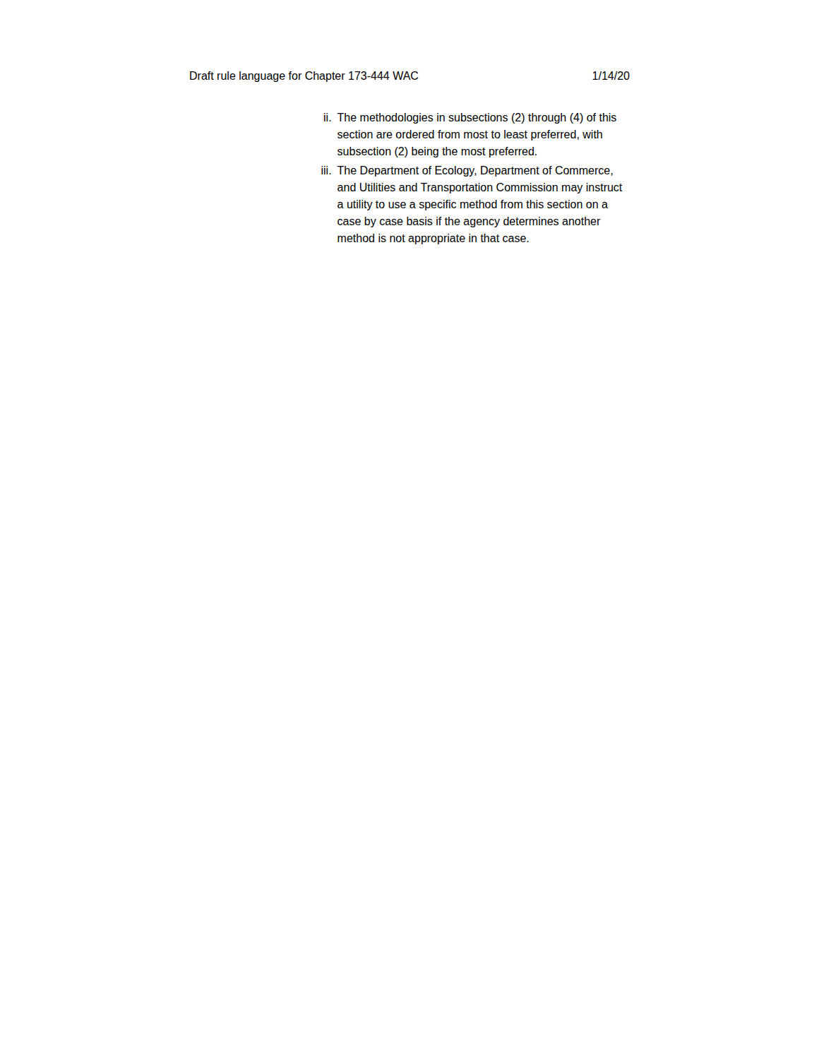Draft rule language for Chapter 173-444 WAC
1/14/20
ii. The methodologies in subsections (2) through (4) of this section are ordered from most to least preferred, with subsection (2) being the most preferred.
iii. The Department of Ecology, Department of Commerce, and Utilities and Transportation Commission may instruct a utility to use a specific method from this section on a case by case basis if the agency determines another method is not appropriate in that case.